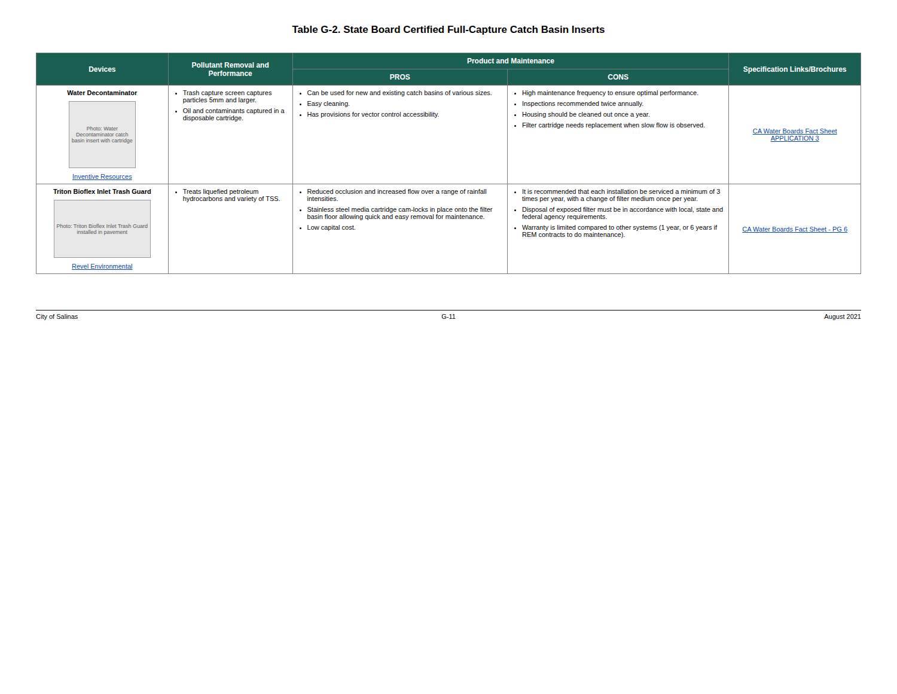Table G-2. State Board Certified Full-Capture Catch Basin Inserts
| Devices | Pollutant Removal and Performance | Product and Maintenance | Specification Links/Brochures |
| --- | --- | --- | --- |
| PROS | CONS |
| Water Decontaminator Photo: Water Decontaminator catch basin insert with cartridge Inventive Resources | Trash capture screen captures particles 5mm and larger. Oil and contaminants captured in a disposable cartridge. | Can be used for new and existing catch basins of various sizes. Easy cleaning. Has provisions for vector control accessibility. | High maintenance frequency to ensure optimal performance. Inspections recommended twice annually. Housing should be cleaned out once a year. Filter cartridge needs replacement when slow flow is observed. | CA Water Boards Fact Sheet APPLICATION 3 |
| Triton Bioflex Inlet Trash Guard Photo: Triton Bioflex Inlet Trash Guard installed in pavement Revel Environmental | Treats liquefied petroleum hydrocarbons and variety of TSS. | Reduced occlusion and increased flow over a range of rainfall intensities. Stainless steel media cartridge cam-locks in place onto the filter basin floor allowing quick and easy removal for maintenance. Low capital cost. | It is recommended that each installation be serviced a minimum of 3 times per year, with a change of filter medium once per year. Disposal of exposed filter must be in accordance with local, state and federal agency requirements. Warranty is limited compared to other systems (1 year, or 6 years if REM contracts to do maintenance). | CA Water Boards Fact Sheet - PG 6 |
City of Salinas G-11 August 2021